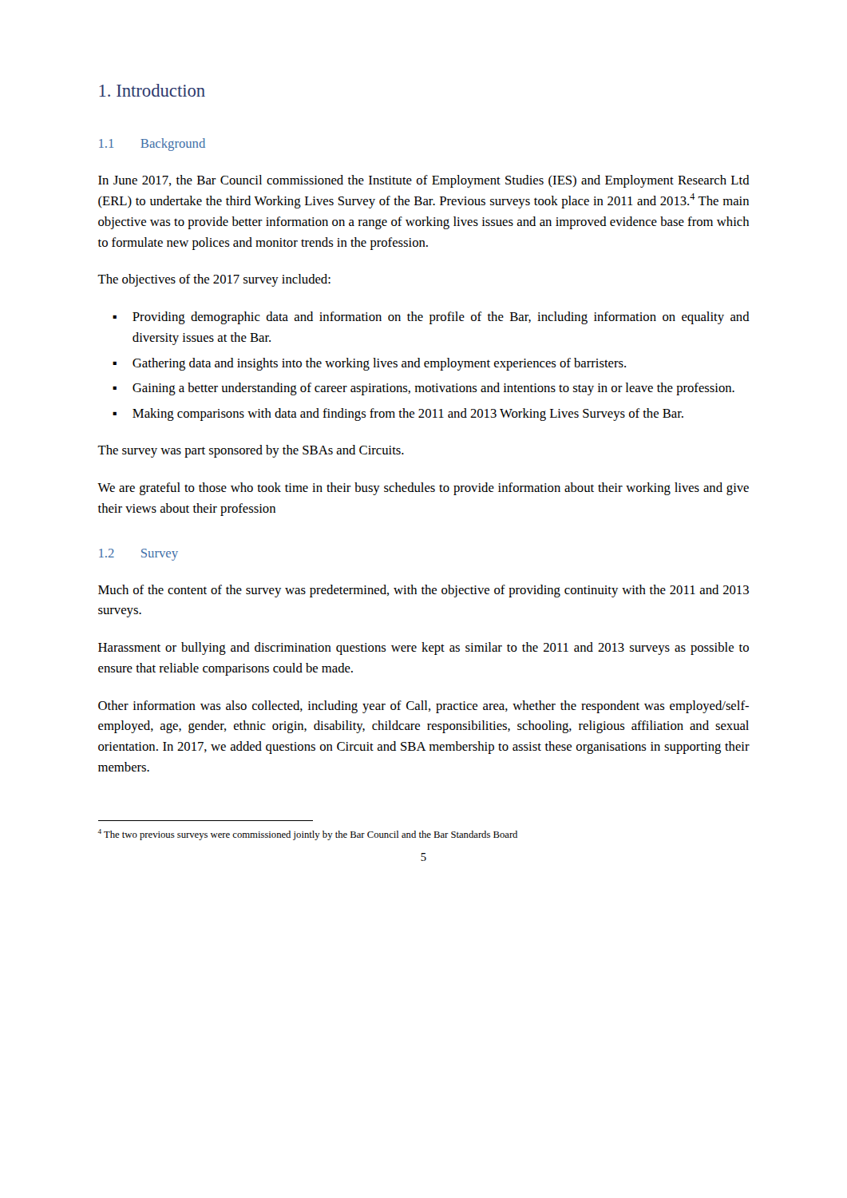1. Introduction
1.1 Background
In June 2017, the Bar Council commissioned the Institute of Employment Studies (IES) and Employment Research Ltd (ERL) to undertake the third Working Lives Survey of the Bar. Previous surveys took place in 2011 and 2013.4 The main objective was to provide better information on a range of working lives issues and an improved evidence base from which to formulate new polices and monitor trends in the profession.
The objectives of the 2017 survey included:
Providing demographic data and information on the profile of the Bar, including information on equality and diversity issues at the Bar.
Gathering data and insights into the working lives and employment experiences of barristers.
Gaining a better understanding of career aspirations, motivations and intentions to stay in or leave the profession.
Making comparisons with data and findings from the 2011 and 2013 Working Lives Surveys of the Bar.
The survey was part sponsored by the SBAs and Circuits.
We are grateful to those who took time in their busy schedules to provide information about their working lives and give their views about their profession
1.2 Survey
Much of the content of the survey was predetermined, with the objective of providing continuity with the 2011 and 2013 surveys.
Harassment or bullying and discrimination questions were kept as similar to the 2011 and 2013 surveys as possible to ensure that reliable comparisons could be made.
Other information was also collected, including year of Call, practice area, whether the respondent was employed/self-employed, age, gender, ethnic origin, disability, childcare responsibilities, schooling, religious affiliation and sexual orientation. In 2017, we added questions on Circuit and SBA membership to assist these organisations in supporting their members.
4 The two previous surveys were commissioned jointly by the Bar Council and the Bar Standards Board
5